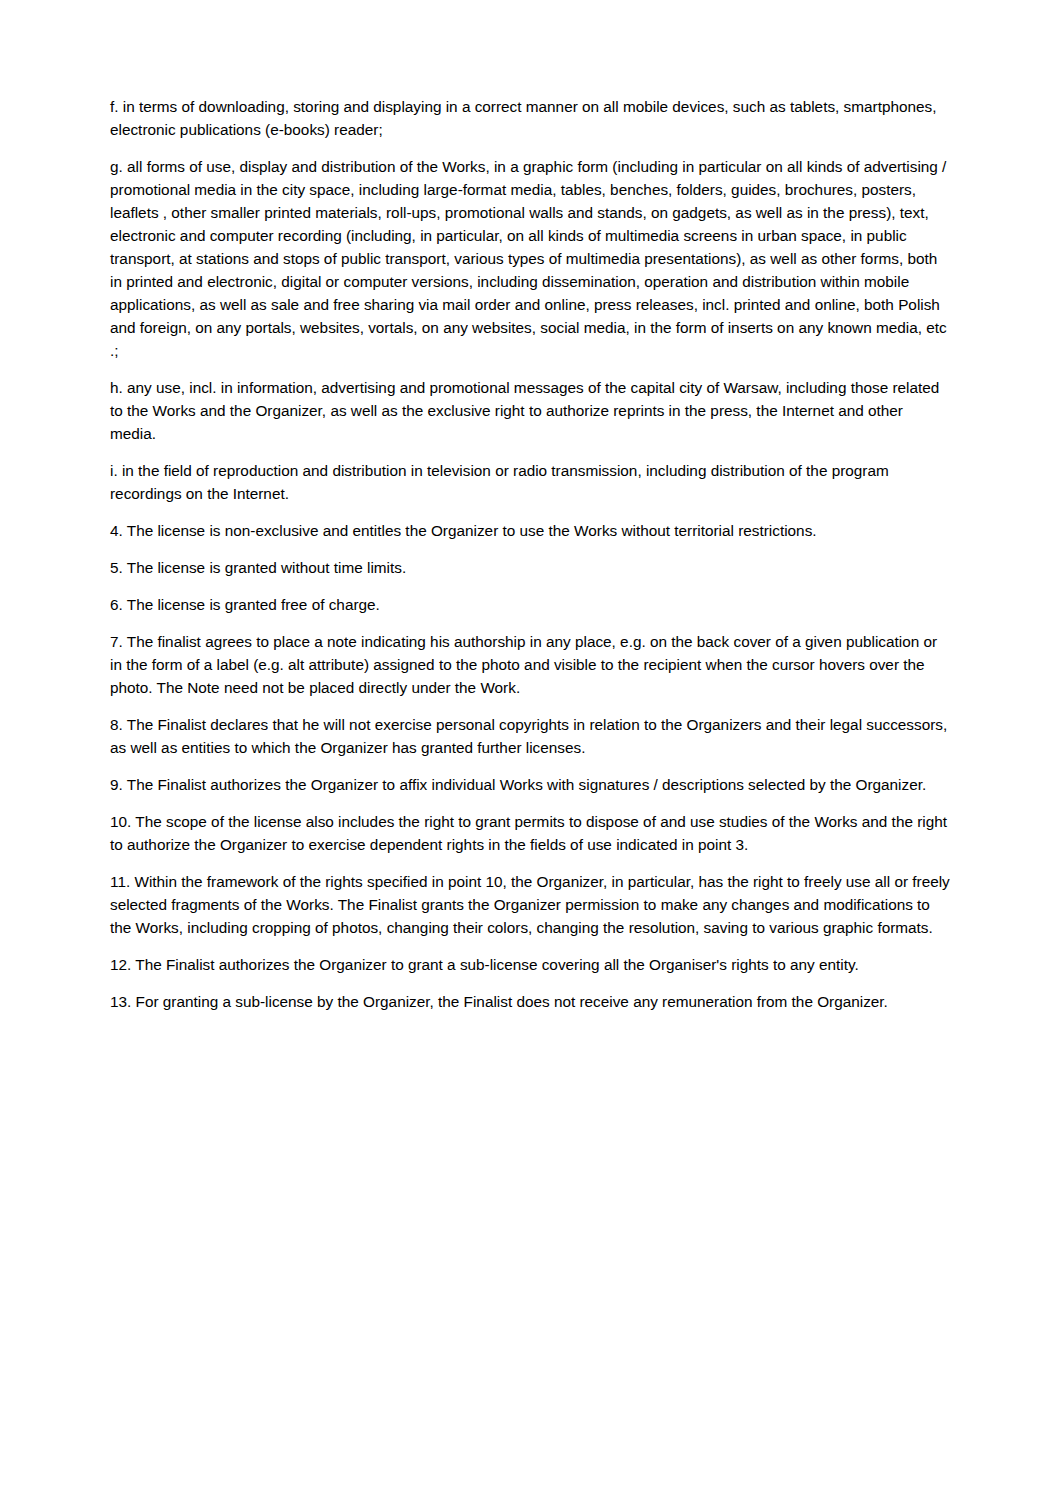f. in terms of downloading, storing and displaying in a correct manner on all mobile devices, such as tablets, smartphones, electronic publications (e-books) reader;
g. all forms of use, display and distribution of the Works, in a graphic form (including in particular on all kinds of advertising / promotional media in the city space, including large-format media, tables, benches, folders, guides, brochures, posters, leaflets , other smaller printed materials, roll-ups, promotional walls and stands, on gadgets, as well as in the press), text, electronic and computer recording (including, in particular, on all kinds of multimedia screens in urban space, in public transport, at stations and stops of public transport, various types of multimedia presentations), as well as other forms, both in printed and electronic, digital or computer versions, including dissemination, operation and distribution within mobile applications, as well as sale and free sharing via mail order and online, press releases, incl. printed and online, both Polish and foreign, on any portals, websites, vortals, on any websites, social media, in the form of inserts on any known media, etc .;
h. any use, incl. in information, advertising and promotional messages of the capital city of Warsaw, including those related to the Works and the Organizer, as well as the exclusive right to authorize reprints in the press, the Internet and other media.
i. in the field of reproduction and distribution in television or radio transmission, including distribution of the program recordings on the Internet.
4. The license is non-exclusive and entitles the Organizer to use the Works without territorial restrictions.
5. The license is granted without time limits.
6. The license is granted free of charge.
7. The finalist agrees to place a note indicating his authorship in any place, e.g. on the back cover of a given publication or in the form of a label (e.g. alt attribute) assigned to the photo and visible to the recipient when the cursor hovers over the photo. The Note need not be placed directly under the Work.
8. The Finalist declares that he will not exercise personal copyrights in relation to the Organizers and their legal successors, as well as entities to which the Organizer has granted further licenses.
9. The Finalist authorizes the Organizer to affix individual Works with signatures / descriptions selected by the Organizer.
10. The scope of the license also includes the right to grant permits to dispose of and use studies of the Works and the right to authorize the Organizer to exercise dependent rights in the fields of use indicated in point 3.
11. Within the framework of the rights specified in point 10, the Organizer, in particular, has the right to freely use all or freely selected fragments of the Works. The Finalist grants the Organizer permission to make any changes and modifications to the Works, including cropping of photos, changing their colors, changing the resolution, saving to various graphic formats.
12. The Finalist authorizes the Organizer to grant a sub-license covering all the Organiser's rights to any entity.
13. For granting a sub-license by the Organizer, the Finalist does not receive any remuneration from the Organizer.